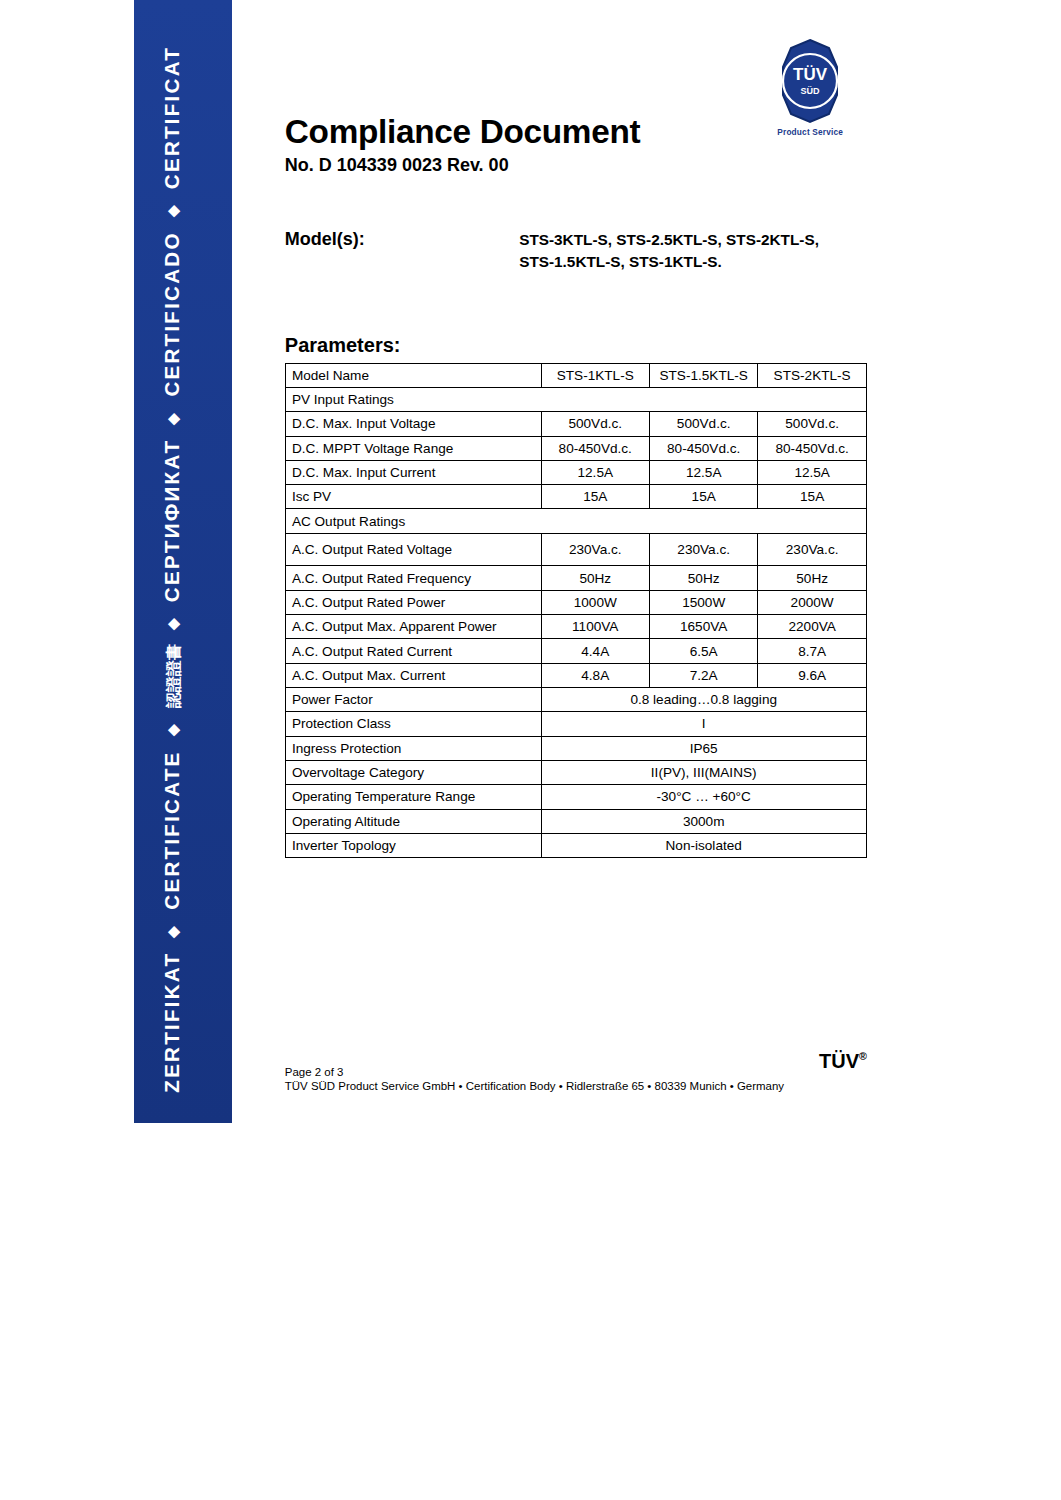ZERTIFIKAT ◆ CERTIFICATE ◆ 認證證書 ◆ CEPTИФИКАТ ◆ CERTIFICADO ◆ CERTIFICAT
TÜV SÜD
Product Service
Compliance Document
No. D 104339 0023 Rev. 00
Model(s):
STS-3KTL-S, STS-2.5KTL-S, STS-2KTL-S,
STS-1.5KTL-S, STS-1KTL-S.
Parameters:
| Model Name | STS-1KTL-S | STS-1.5KTL-S | STS-2KTL-S |
| PV Input Ratings |
| D.C. Max. Input Voltage | 500Vd.c. | 500Vd.c. | 500Vd.c. |
| D.C. MPPT Voltage Range | 80-450Vd.c. | 80-450Vd.c. | 80-450Vd.c. |
| D.C. Max. Input Current | 12.5A | 12.5A | 12.5A |
| Isc PV | 15A | 15A | 15A |
| AC Output Ratings |
| A.C. Output Rated Voltage | 230Va.c. | 230Va.c. | 230Va.c. |
| A.C. Output Rated Frequency | 50Hz | 50Hz | 50Hz |
| A.C. Output Rated Power | 1000W | 1500W | 2000W |
| A.C. Output Max. Apparent Power | 1100VA | 1650VA | 2200VA |
| A.C. Output Rated Current | 4.4A | 6.5A | 8.7A |
| A.C. Output Max. Current | 4.8A | 7.2A | 9.6A |
| Power Factor | 0.8 leading…0.8 lagging |
| Protection Class | I |
| Ingress Protection | IP65 |
| Overvoltage Category | II(PV), III(MAINS) |
| Operating Temperature Range | -30°C … +60°C |
| Operating Altitude | 3000m |
| Inverter Topology | Non-isolated |
TÜV®
Page 2 of 3
TÜV SÜD Product Service GmbH • Certification Body • Ridlerstraße 65 • 80339 Munich • Germany